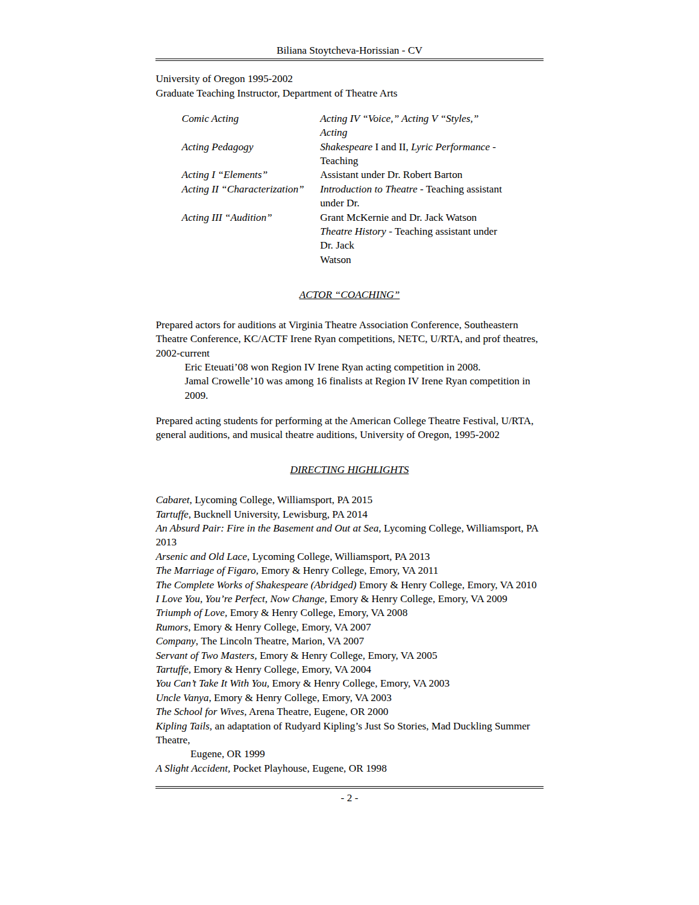Biliana Stoytcheva-Horissian - CV
University of Oregon 1995-2002
Graduate Teaching Instructor, Department of Theatre Arts
| Comic Acting | Acting IV “Voice,” Acting V “Styles,” Acting |
| Acting Pedagogy | Shakespeare I and II, Lyric Performance - Teaching |
| Acting I “Elements” | Assistant under Dr. Robert Barton |
| Acting II “Characterization” | Introduction to Theatre - Teaching assistant under Dr. |
| Acting III “Audition” | Grant McKernie and Dr. Jack Watson |
| | Theatre History - Teaching assistant under Dr. Jack |
| | Watson |
ACTOR “COACHING”
Prepared actors for auditions at Virginia Theatre Association Conference, Southeastern Theatre Conference, KC/ACTF Irene Ryan competitions, NETC, U/RTA, and prof theatres, 2002-current
Eric Eteuati’08 won Region IV Irene Ryan acting competition in 2008.
Jamal Crowelle’10 was among 16 finalists at Region IV Irene Ryan competition in 2009.
Prepared acting students for performing at the American College Theatre Festival, U/RTA, general auditions, and musical theatre auditions, University of Oregon, 1995-2002
DIRECTING HIGHLIGHTS
Cabaret, Lycoming College, Williamsport, PA 2015
Tartuffe, Bucknell University, Lewisburg, PA 2014
An Absurd Pair: Fire in the Basement and Out at Sea, Lycoming College, Williamsport, PA 2013
Arsenic and Old Lace, Lycoming College, Williamsport, PA 2013
The Marriage of Figaro, Emory & Henry College, Emory, VA 2011
The Complete Works of Shakespeare (Abridged) Emory & Henry College, Emory, VA 2010
I Love You, You’re Perfect, Now Change, Emory & Henry College, Emory, VA 2009
Triumph of Love, Emory & Henry College, Emory, VA 2008
Rumors, Emory & Henry College, Emory, VA 2007
Company, The Lincoln Theatre, Marion, VA 2007
Servant of Two Masters, Emory & Henry College, Emory, VA 2005
Tartuffe, Emory & Henry College, Emory, VA 2004
You Can’t Take It With You, Emory & Henry College, Emory, VA 2003
Uncle Vanya, Emory & Henry College, Emory, VA 2003
The School for Wives, Arena Theatre, Eugene, OR 2000
Kipling Tails, an adaptation of Rudyard Kipling’s Just So Stories, Mad Duckling Summer Theatre,
Eugene, OR 1999
A Slight Accident, Pocket Playhouse, Eugene, OR 1998
- 2 -